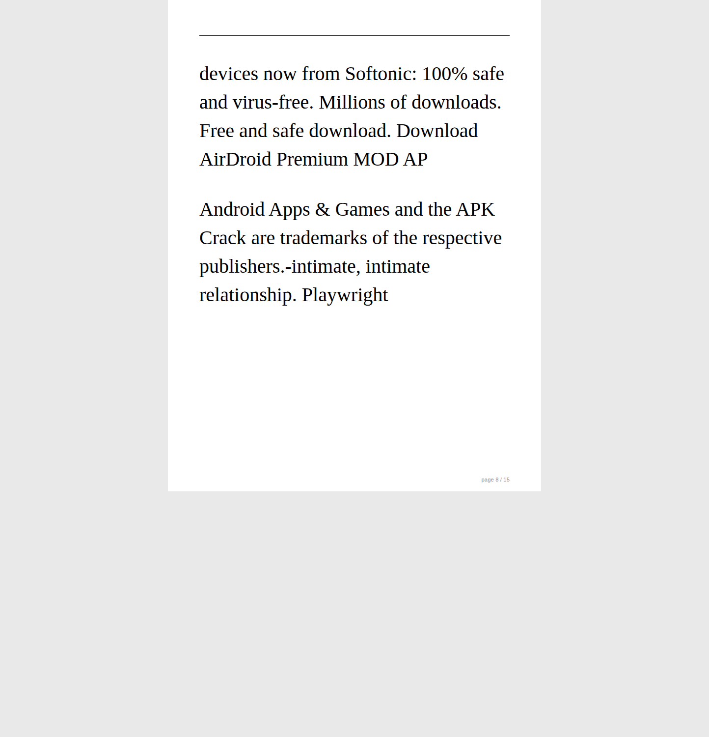devices now from Softonic: 100% safe and virus-free. Millions of downloads. Free and safe download. Download AirDroid Premium MOD AP
Android Apps & Games and the APK Crack are trademarks of the respective publishers.-intimate, intimate relationship. Playwright
page 8 / 15